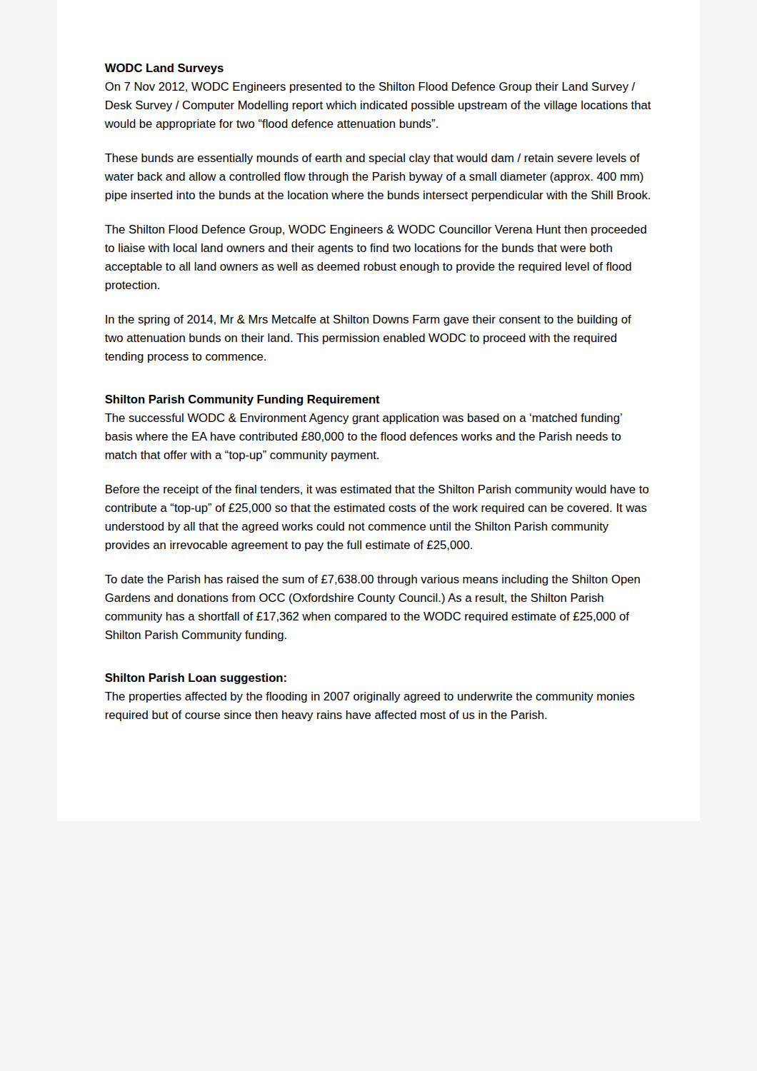WODC Land Surveys
On 7 Nov 2012, WODC Engineers presented to the Shilton Flood Defence Group their Land Survey / Desk Survey / Computer Modelling report which indicated possible upstream of the village locations that would be appropriate for two “flood defence attenuation bunds”.
These bunds are essentially mounds of earth and special clay that would dam / retain severe levels of water back and allow a controlled flow through the Parish byway of a small diameter (approx. 400 mm) pipe inserted into the bunds at the location where the bunds intersect perpendicular with the Shill Brook.
The Shilton Flood Defence Group, WODC Engineers & WODC Councillor Verena Hunt then proceeded to liaise with local land owners and their agents to find two locations for the bunds that were both acceptable to all land owners as well as deemed robust enough to provide the required level of flood protection.
In the spring of 2014, Mr & Mrs Metcalfe at Shilton Downs Farm gave their consent to the building of two attenuation bunds on their land. This permission enabled WODC to proceed with the required tending process to commence.
Shilton Parish Community Funding Requirement
The successful WODC & Environment Agency grant application was based on a ‘matched funding’ basis where the EA have contributed £80,000 to the flood defences works and the Parish needs to match that offer with a “top-up” community payment.
Before the receipt of the final tenders, it was estimated that the Shilton Parish community would have to contribute a “top-up” of £25,000 so that the estimated costs of the work required can be covered. It was understood by all that the agreed works could not commence until the Shilton Parish community provides an irrevocable agreement to pay the full estimate of £25,000.
To date the Parish has raised the sum of £7,638.00 through various means including the Shilton Open Gardens and donations from OCC (Oxfordshire County Council.) As a result, the Shilton Parish community has a shortfall of £17,362 when compared to the WODC required estimate of £25,000 of Shilton Parish Community funding.
Shilton Parish Loan suggestion:
The properties affected by the flooding in 2007 originally agreed to underwrite the community monies required but of course since then heavy rains have affected most of us in the Parish.